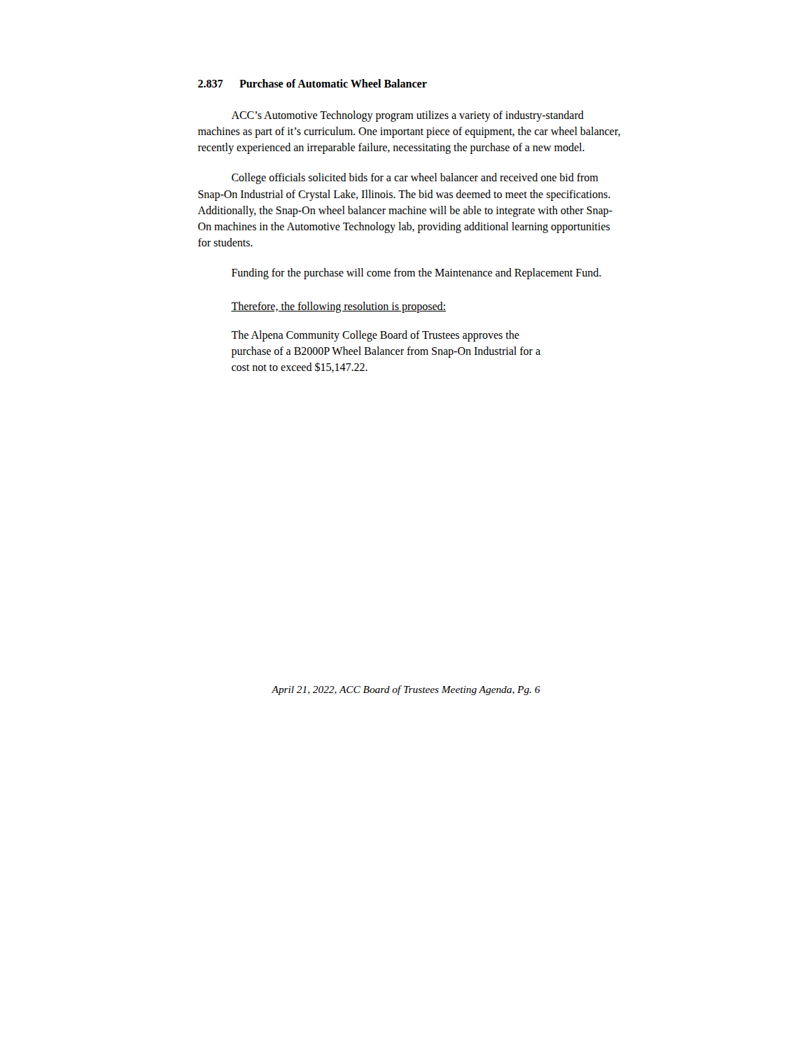2.837 Purchase of Automatic Wheel Balancer
ACC’s Automotive Technology program utilizes a variety of industry-standard machines as part of it’s curriculum. One important piece of equipment, the car wheel balancer, recently experienced an irreparable failure, necessitating the purchase of a new model.
College officials solicited bids for a car wheel balancer and received one bid from Snap-On Industrial of Crystal Lake, Illinois. The bid was deemed to meet the specifications. Additionally, the Snap-On wheel balancer machine will be able to integrate with other Snap-On machines in the Automotive Technology lab, providing additional learning opportunities for students.
Funding for the purchase will come from the Maintenance and Replacement Fund.
Therefore, the following resolution is proposed:
The Alpena Community College Board of Trustees approves the purchase of a B2000P Wheel Balancer from Snap-On Industrial for a cost not to exceed $15,147.22.
April 21, 2022, ACC Board of Trustees Meeting Agenda, Pg. 6